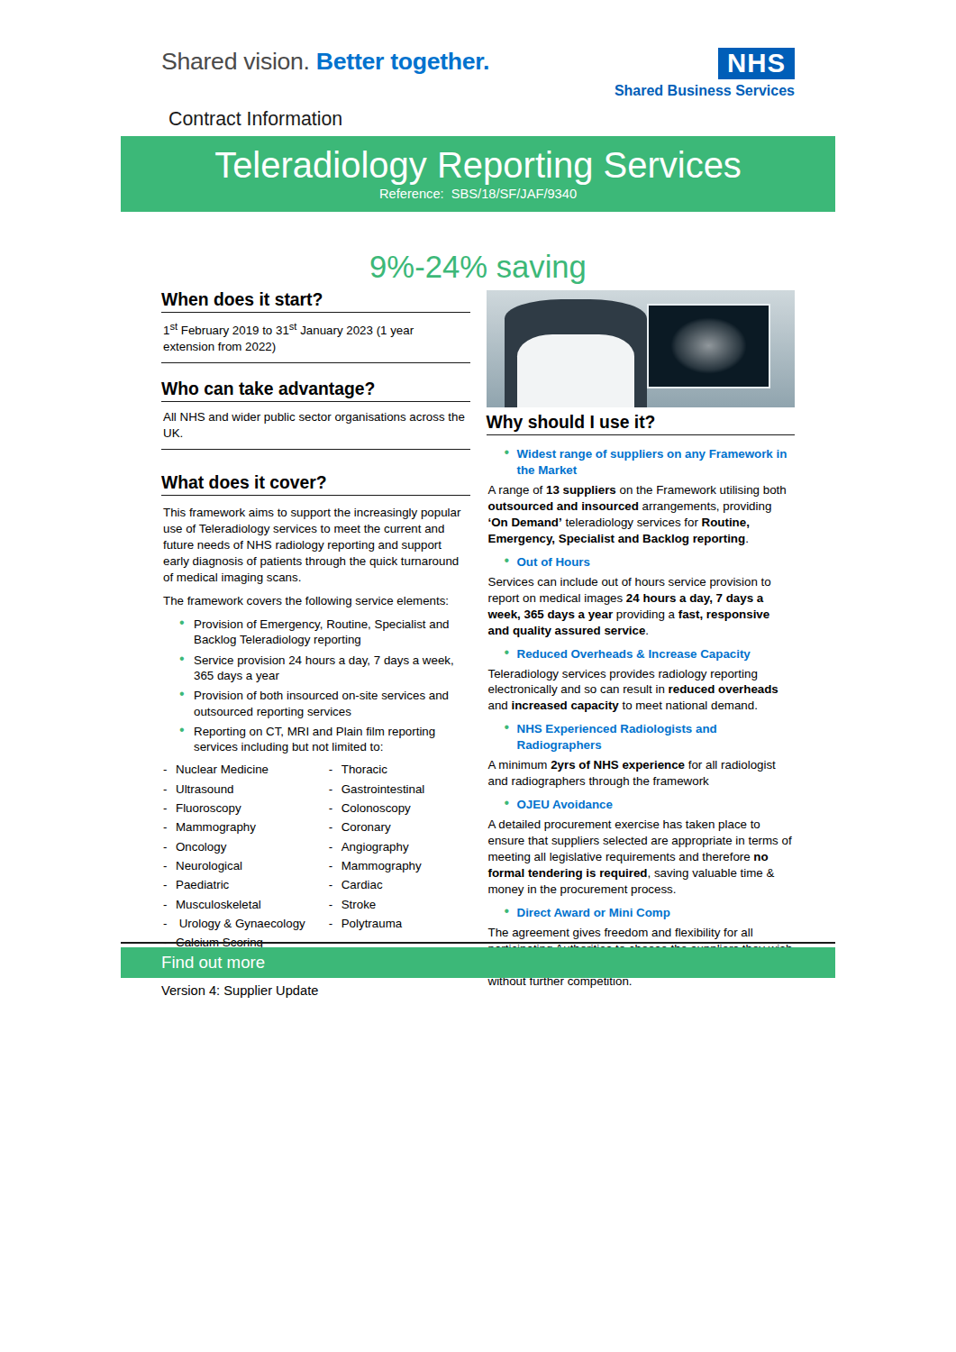Shared vision. Better together.
NHS
Shared Business Services
Contract Information
Teleradiology Reporting Services
Reference: SBS/18/SF/JAF/9340
9%-24% saving
When does it start?
1st February 2019 to 31st January 2023 (1 year extension from 2022)
Who can take advantage?
All NHS and wider public sector organisations across the UK.
What does it cover?
This framework aims to support the increasingly popular use of Teleradiology services to meet the current and future needs of NHS radiology reporting and support early diagnosis of patients through the quick turnaround of medical imaging scans.
The framework covers the following service elements:
Provision of Emergency, Routine, Specialist and Backlog Teleradiology reporting
Service provision 24 hours a day, 7 days a week, 365 days a year
Provision of both insourced on-site services and outsourced reporting services
Reporting on CT, MRI and Plain film reporting services including but not limited to:
Nuclear Medicine
Ultrasound
Fluoroscopy
Mammography
Oncology
Neurological
Paediatric
Musculoskeletal
Urology & Gynaecology
Calcium Scoring
Thoracic
Gastrointestinal
Colonoscopy
Coronary
Angiography
Mammography
Cardiac
Stroke
Polytrauma
Why should I use it?
Widest range of suppliers on any Framework in the Market
A range of 13 suppliers on the Framework utilising both outsourced and insourced arrangements, providing ‘On Demand’ teleradiology services for Routine, Emergency, Specialist and Backlog reporting.
Out of Hours
Services can include out of hours service provision to report on medical images 24 hours a day, 7 days a week, 365 days a year providing a fast, responsive and quality assured service.
Reduced Overheads & Increase Capacity
Teleradiology services provides radiology reporting electronically and so can result in reduced overheads and increased capacity to meet national demand.
NHS Experienced Radiologists and Radiographers
A minimum 2yrs of NHS experience for all radiologist and radiographers through the framework
OJEU Avoidance
A detailed procurement exercise has taken place to ensure that suppliers selected are appropriate in terms of meeting all legislative requirements and therefore no formal tendering is required, saving valuable time & money in the procurement process.
Direct Award or Mini Comp
The agreement gives freedom and flexibility for all participating Authorities to choose the suppliers they wish within the remit of the Agreement and Direct Award without further competition.
Find out more
Version 4: Supplier Update